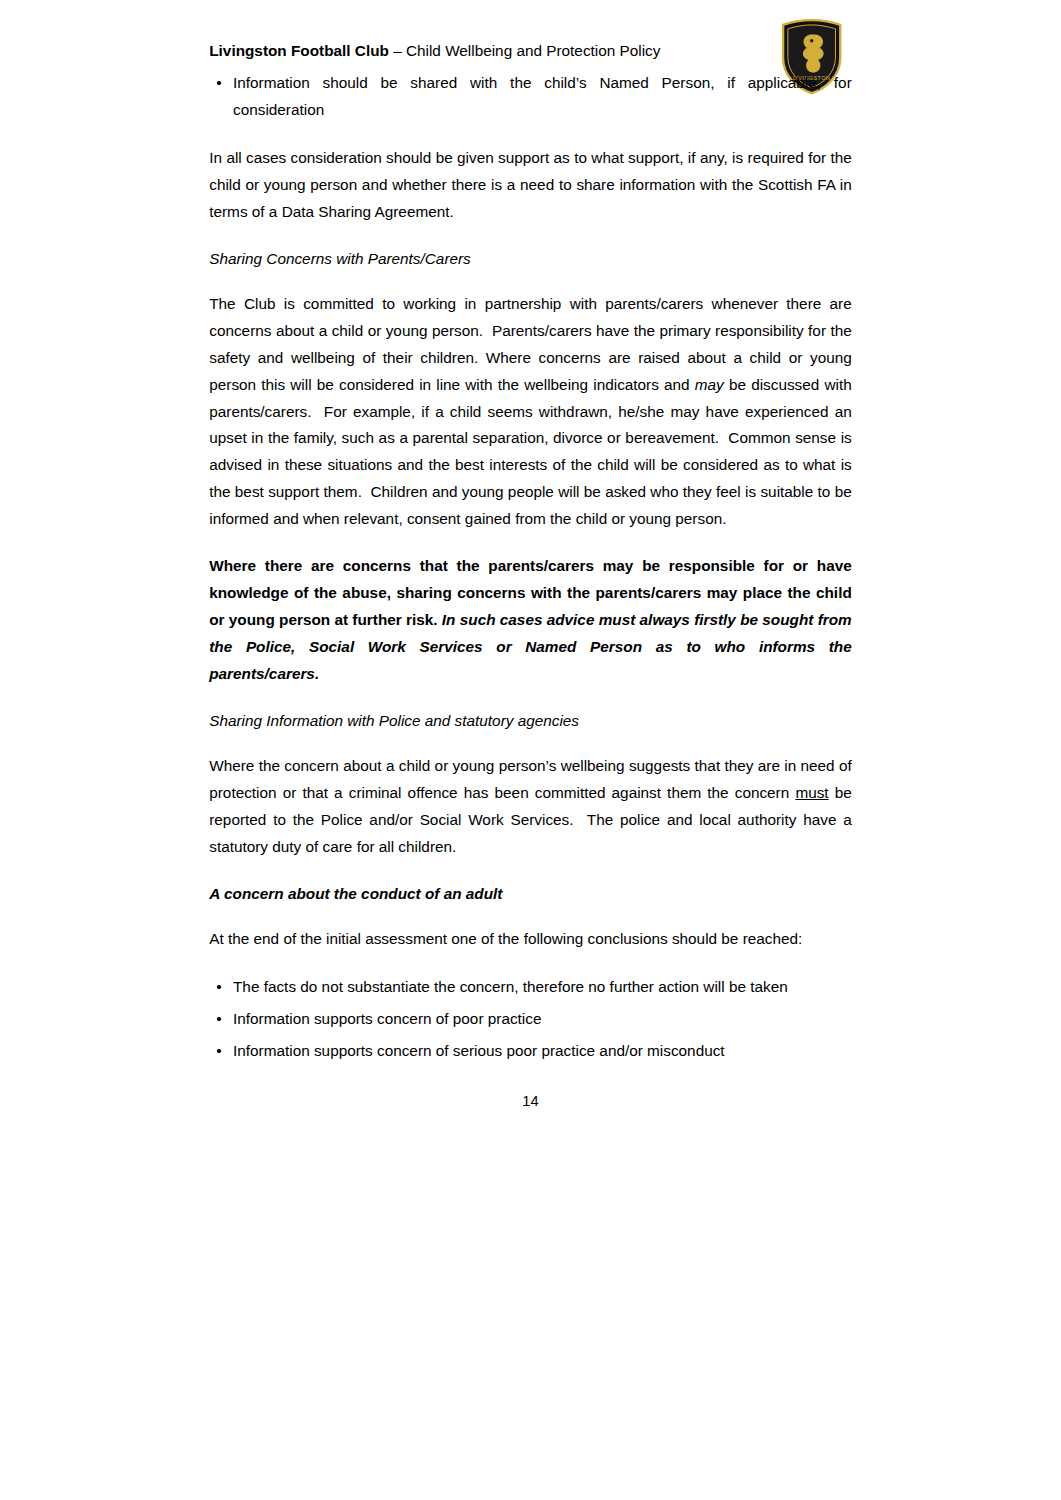Livingston Football Club – Child Wellbeing and Protection Policy
LIVINGSTON
Information should be shared with the child’s Named Person, if applicable, for consideration
In all cases consideration should be given support as to what support, if any, is required for the child or young person and whether there is a need to share information with the Scottish FA in terms of a Data Sharing Agreement.
Sharing Concerns with Parents/Carers
The Club is committed to working in partnership with parents/carers whenever there are concerns about a child or young person. Parents/carers have the primary responsibility for the safety and wellbeing of their children. Where concerns are raised about a child or young person this will be considered in line with the wellbeing indicators and may be discussed with parents/carers. For example, if a child seems withdrawn, he/she may have experienced an upset in the family, such as a parental separation, divorce or bereavement. Common sense is advised in these situations and the best interests of the child will be considered as to what is the best support them. Children and young people will be asked who they feel is suitable to be informed and when relevant, consent gained from the child or young person.
Where there are concerns that the parents/carers may be responsible for or have knowledge of the abuse, sharing concerns with the parents/carers may place the child or young person at further risk. In such cases advice must always firstly be sought from the Police, Social Work Services or Named Person as to who informs the parents/carers.
Sharing Information with Police and statutory agencies
Where the concern about a child or young person’s wellbeing suggests that they are in need of protection or that a criminal offence has been committed against them the concern must be reported to the Police and/or Social Work Services. The police and local authority have a statutory duty of care for all children.
A concern about the conduct of an adult
At the end of the initial assessment one of the following conclusions should be reached:
The facts do not substantiate the concern, therefore no further action will be taken
Information supports concern of poor practice
Information supports concern of serious poor practice and/or misconduct
14